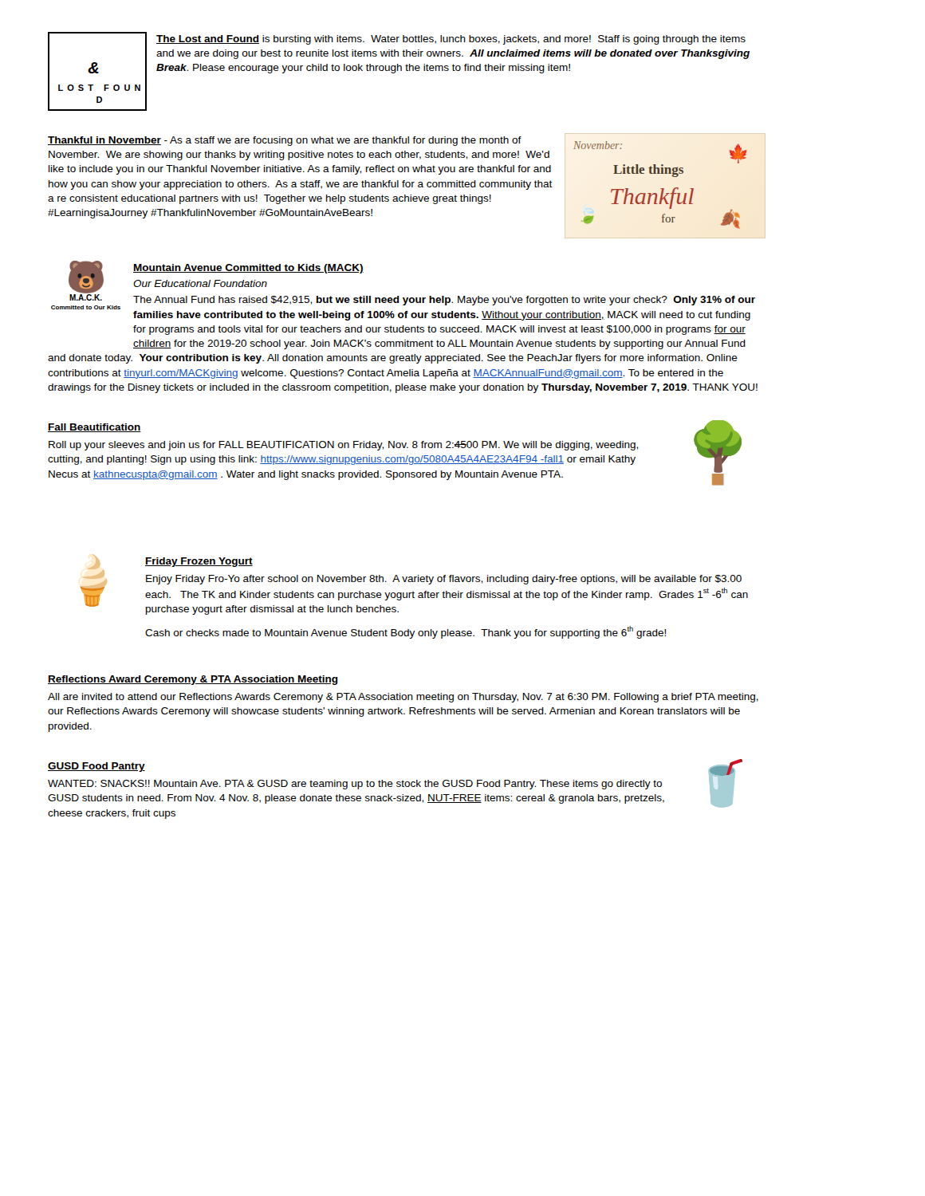L O S T F O U N D &
The Lost and Found is bursting with items. Water bottles, lunch boxes, jackets, and more! Staff is going through the items and we are doing our best to reunite lost items with their owners. All unclaimed items will be donated over Thanksgiving Break. Please encourage your child to look through the items to find their missing item!
November: Little things Thankful for 🍁 🍂 🍃
Thankful in November - As a staff we are focusing on what we are thankful for during the month of November. We are showing our thanks by writing positive notes to each other, students, and more! We'd like to include you in our Thankful November initiative. As a family, reflect on what you are thankful for and how you can show your appreciation to others. As a staff, we are thankful for a committed community that a re consistent educational partners with us! Together we help students achieve great things! #LearningisaJourney #ThankfulinNovember #GoMountainAveBears!
🐻
M.A.C.K.
Committed to Our Kids
Mountain Avenue Committed to Kids (MACK)
Our Educational Foundation
The Annual Fund has raised $42,915, but we still need your help. Maybe you've forgotten to write your check? Only 31% of our families have contributed to the well-being of 100% of our students. Without your contribution, MACK will need to cut funding for programs and tools vital for our teachers and our students to succeed. MACK will invest at least $100,000 in programs for our children for the 2019-20 school year. Join MACK's commitment to ALL Mountain Avenue students by supporting our Annual Fund and donate today. Your contribution is key. All donation amounts are greatly appreciated. See the PeachJar flyers for more information. Online contributions at tinyurl.com/MACKgiving welcome. Questions? Contact Amelia Lapeña at MACKAnnualFund@gmail.com. To be entered in the drawings for the Disney tickets or included in the classroom competition, please make your donation by Thursday, November 7, 2019. THANK YOU!
🌳 ■
Fall Beautification
Roll up your sleeves and join us for FALL BEAUTIFICATION on Friday, Nov. 8 from 2:4500 PM. We will be digging, weeding, cutting, and planting! Sign up using this link: https://www.signupgenius.com/go/5080A45A4AE23A4F94 -fall1 or email Kathy Necus at kathnecuspta@gmail.com . Water and light snacks provided. Sponsored by Mountain Avenue PTA.
🍦
Friday Frozen Yogurt
Enjoy Friday Fro-Yo after school on November 8th. A variety of flavors, including dairy-free options, will be available for $3.00 each. The TK and Kinder students can purchase yogurt after their dismissal at the top of the Kinder ramp. Grades 1st -6th can purchase yogurt after dismissal at the lunch benches.
Cash or checks made to Mountain Avenue Student Body only please. Thank you for supporting the 6th grade!
Reflections Award Ceremony & PTA Association Meeting
All are invited to attend our Reflections Awards Ceremony & PTA Association meeting on Thursday, Nov. 7 at 6:30 PM. Following a brief PTA meeting, our Reflections Awards Ceremony will showcase students' winning artwork. Refreshments will be served. Armenian and Korean translators will be provided.
🥤
GUSD Food Pantry
WANTED: SNACKS!! Mountain Ave. PTA & GUSD are teaming up to the stock the GUSD Food Pantry. These items go directly to GUSD students in need. From Nov. 4 Nov. 8, please donate these snack-sized, NUT-FREE items: cereal & granola bars, pretzels, cheese crackers, fruit cups